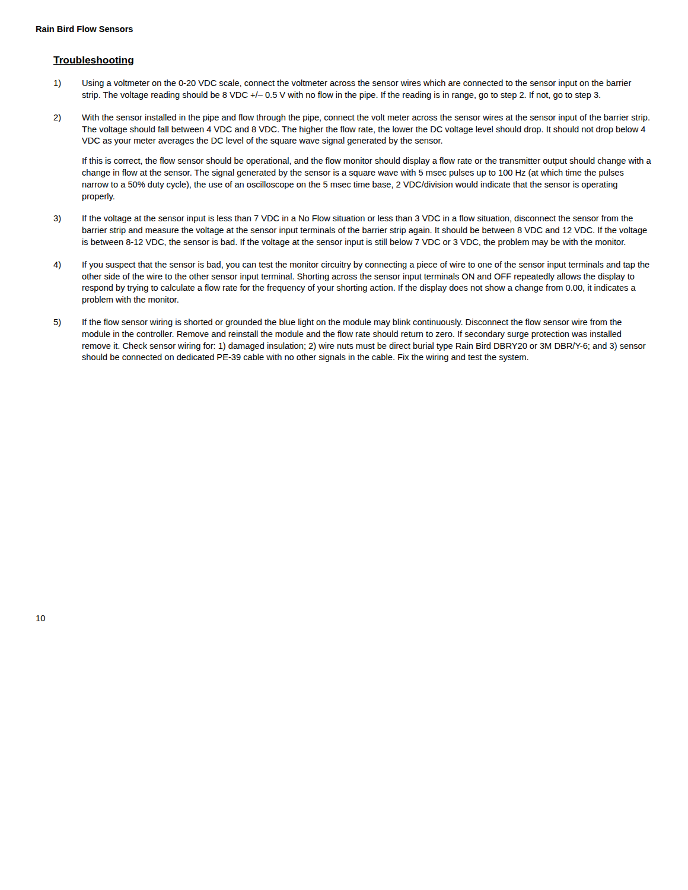Rain Bird Flow Sensors
Troubleshooting
Using a voltmeter on the 0-20 VDC scale, connect the voltmeter across the sensor wires which are connected to the sensor input on the barrier strip. The voltage reading should be 8 VDC +/– 0.5 V with no flow in the pipe. If the reading is in range, go to step 2. If not, go to step 3.
With the sensor installed in the pipe and flow through the pipe, connect the volt meter across the sensor wires at the sensor input of the barrier strip. The voltage should fall between 4 VDC and 8 VDC. The higher the flow rate, the lower the DC voltage level should drop. It should not drop below 4 VDC as your meter averages the DC level of the square wave signal generated by the sensor.
If this is correct, the flow sensor should be operational, and the flow monitor should display a flow rate or the transmitter output should change with a change in flow at the sensor. The signal generated by the sensor is a square wave with 5 msec pulses up to 100 Hz (at which time the pulses narrow to a 50% duty cycle), the use of an oscilloscope on the 5 msec time base, 2 VDC/division would indicate that the sensor is operating properly.
If the voltage at the sensor input is less than 7 VDC in a No Flow situation or less than 3 VDC in a flow situation, disconnect the sensor from the barrier strip and measure the voltage at the sensor input terminals of the barrier strip again. It should be between 8 VDC and 12 VDC. If the voltage is between 8-12 VDC, the sensor is bad. If the voltage at the sensor input is still below 7 VDC or 3 VDC, the problem may be with the monitor.
If you suspect that the sensor is bad, you can test the monitor circuitry by connecting a piece of wire to one of the sensor input terminals and tap the other side of the wire to the other sensor input terminal. Shorting across the sensor input terminals ON and OFF repeatedly allows the display to respond by trying to calculate a flow rate for the frequency of your shorting action. If the display does not show a change from 0.00, it indicates a problem with the monitor.
If the flow sensor wiring is shorted or grounded the blue light on the module may blink continuously. Disconnect the flow sensor wire from the module in the controller. Remove and reinstall the module and the flow rate should return to zero. If secondary surge protection was installed remove it. Check sensor wiring for: 1) damaged insulation; 2) wire nuts must be direct burial type Rain Bird DBRY20 or 3M DBR/Y-6; and 3) sensor should be connected on dedicated PE-39 cable with no other signals in the cable. Fix the wiring and test the system.
10